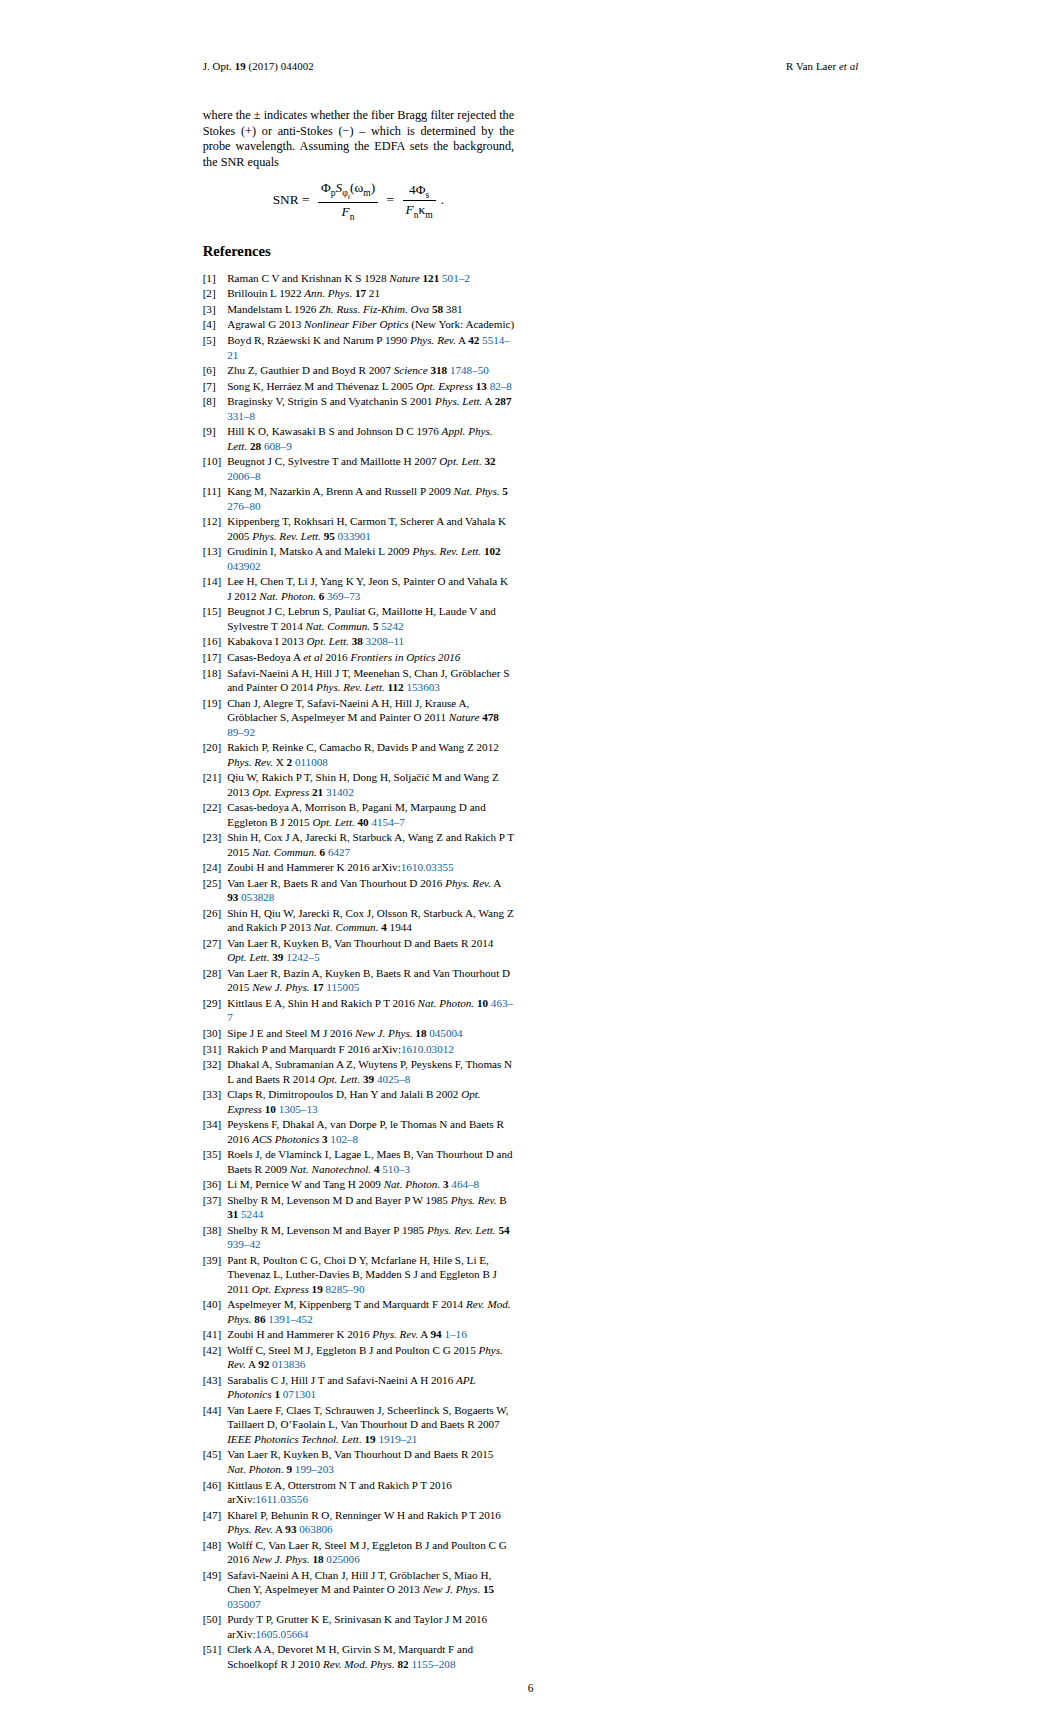J. Opt. 19 (2017) 044002
R Van Laer et al
where the ± indicates whether the fiber Bragg filter rejected the Stokes (+) or anti-Stokes (−) – which is determined by the probe wavelength. Assuming the EDFA sets the background, the SNR equals
SNR = ΦpSφf(ωm) Fn = 4Φs Fnκm .
References
[1] Raman C V and Krishnan K S 1928 Nature 121 501–2
[2] Brillouin L 1922 Ann. Phys. 17 21
[3] Mandelstam L 1926 Zh. Russ. Fiz-Khim. Ova 58 381
[4] Agrawal G 2013 Nonlinear Fiber Optics (New York: Academic)
[5] Boyd R, Rzȧewski K and Narum P 1990 Phys. Rev. A 42 5514–21
[6] Zhu Z, Gauthier D and Boyd R 2007 Science 318 1748–50
[7] Song K, Herráez M and Thévenaz L 2005 Opt. Express 13 82–8
[8] Braginsky V, Strigin S and Vyatchanin S 2001 Phys. Lett. A 287 331–8
[9] Hill K O, Kawasaki B S and Johnson D C 1976 Appl. Phys. Lett. 28 608–9
[10] Beugnot J C, Sylvestre T and Maillotte H 2007 Opt. Lett. 32 2006–8
[11] Kang M, Nazarkin A, Brenn A and Russell P 2009 Nat. Phys. 5 276–80
[12] Kippenberg T, Rokhsari H, Carmon T, Scherer A and Vahala K 2005 Phys. Rev. Lett. 95 033901
[13] Grudinin I, Matsko A and Maleki L 2009 Phys. Rev. Lett. 102 043902
[14] Lee H, Chen T, Li J, Yang K Y, Jeon S, Painter O and Vahala K J 2012 Nat. Photon. 6 369–73
[15] Beugnot J C, Lebrun S, Pauliat G, Maillotte H, Laude V and Sylvestre T 2014 Nat. Commun. 5 5242
[16] Kabakova I 2013 Opt. Lett. 38 3208–11
[17] Casas-Bedoya A et al 2016 Frontiers in Optics 2016
[18] Safavi-Naeini A H, Hill J T, Meenehan S, Chan J, Gröblacher S and Painter O 2014 Phys. Rev. Lett. 112 153603
[19] Chan J, Alegre T, Safavi-Naeini A H, Hill J, Krause A, Gröblacher S, Aspelmeyer M and Painter O 2011 Nature 478 89–92
[20] Rakich P, Reinke C, Camacho R, Davids P and Wang Z 2012 Phys. Rev. X 2 011008
[21] Qiu W, Rakich P T, Shin H, Dong H, Soljačić M and Wang Z 2013 Opt. Express 21 31402
[22] Casas-bedoya A, Morrison B, Pagani M, Marpaung D and Eggleton B J 2015 Opt. Lett. 40 4154–7
[23] Shin H, Cox J A, Jarecki R, Starbuck A, Wang Z and Rakich P T 2015 Nat. Commun. 6 6427
[24] Zoubi H and Hammerer K 2016 arXiv:1610.03355
[25] Van Laer R, Baets R and Van Thourhout D 2016 Phys. Rev. A 93 053828
[26] Shin H, Qiu W, Jarecki R, Cox J, Olsson R, Starbuck A, Wang Z and Rakich P 2013 Nat. Commun. 4 1944
[27] Van Laer R, Kuyken B, Van Thourhout D and Baets R 2014 Opt. Lett. 39 1242–5
[28] Van Laer R, Bazin A, Kuyken B, Baets R and Van Thourhout D 2015 New J. Phys. 17 115005
[29] Kittlaus E A, Shin H and Rakich P T 2016 Nat. Photon. 10 463–7
[30] Sipe J E and Steel M J 2016 New J. Phys. 18 045004
[31] Rakich P and Marquardt F 2016 arXiv:1610.03012
[32] Dhakal A, Subramanian A Z, Wuytens P, Peyskens F, Thomas N L and Baets R 2014 Opt. Lett. 39 4025–8
[33] Claps R, Dimitropoulos D, Han Y and Jalali B 2002 Opt. Express 10 1305–13
[34] Peyskens F, Dhakal A, van Dorpe P, le Thomas N and Baets R 2016 ACS Photonics 3 102–8
[35] Roels J, de Vlaminck I, Lagae L, Maes B, Van Thourhout D and Baets R 2009 Nat. Nanotechnol. 4 510–3
[36] Li M, Pernice W and Tang H 2009 Nat. Photon. 3 464–8
[37] Shelby R M, Levenson M D and Bayer P W 1985 Phys. Rev. B 31 5244
[38] Shelby R M, Levenson M and Bayer P 1985 Phys. Rev. Lett. 54 939–42
[39] Pant R, Poulton C G, Choi D Y, Mcfarlane H, Hile S, Li E, Thevenaz L, Luther-Davies B, Madden S J and Eggleton B J 2011 Opt. Express 19 8285–90
[40] Aspelmeyer M, Kippenberg T and Marquardt F 2014 Rev. Mod. Phys. 86 1391–452
[41] Zoubi H and Hammerer K 2016 Phys. Rev. A 94 1–16
[42] Wolff C, Steel M J, Eggleton B J and Poulton C G 2015 Phys. Rev. A 92 013836
[43] Sarabalis C J, Hill J T and Safavi-Naeini A H 2016 APL Photonics 1 071301
[44] Van Laere F, Claes T, Schrauwen J, Scheerlinck S, Bogaerts W, Taillaert D, O’Faolain L, Van Thourhout D and Baets R 2007 IEEE Photonics Technol. Lett. 19 1919–21
[45] Van Laer R, Kuyken B, Van Thourhout D and Baets R 2015 Nat. Photon. 9 199–203
[46] Kittlaus E A, Otterstrom N T and Rakich P T 2016 arXiv:1611.03556
[47] Kharel P, Behunin R O, Renninger W H and Rakich P T 2016 Phys. Rev. A 93 063806
[48] Wolff C, Van Laer R, Steel M J, Eggleton B J and Poulton C G 2016 New J. Phys. 18 025006
[49] Safavi-Naeini A H, Chan J, Hill J T, Gröblacher S, Miao H, Chen Y, Aspelmeyer M and Painter O 2013 New J. Phys. 15 035007
[50] Purdy T P, Grutter K E, Srinivasan K and Taylor J M 2016 arXiv:1605.05664
[51] Clerk A A, Devoret M H, Girvin S M, Marquardt F and Schoelkopf R J 2010 Rev. Mod. Phys. 82 1155–208
6